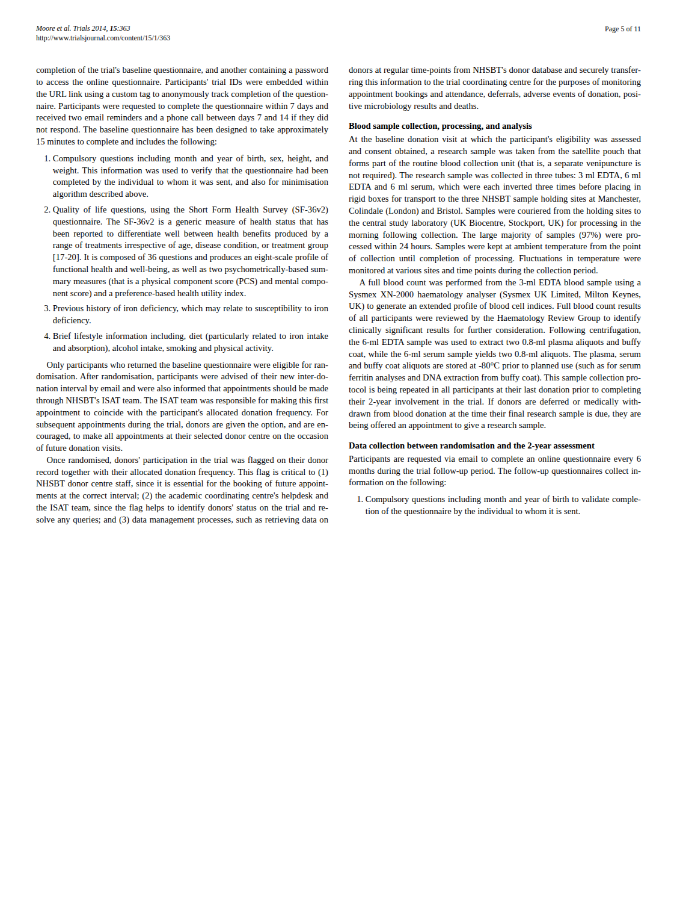Moore et al. Trials 2014, 15:363
http://www.trialsjournal.com/content/15/1/363
Page 5 of 11
completion of the trial's baseline questionnaire, and another containing a password to access the online questionnaire. Participants' trial IDs were embedded within the URL link using a custom tag to anonymously track completion of the questionnaire. Participants were requested to complete the questionnaire within 7 days and received two email reminders and a phone call between days 7 and 14 if they did not respond. The baseline questionnaire has been designed to take approximately 15 minutes to complete and includes the following:
Compulsory questions including month and year of birth, sex, height, and weight. This information was used to verify that the questionnaire had been completed by the individual to whom it was sent, and also for minimisation algorithm described above.
Quality of life questions, using the Short Form Health Survey (SF-36v2) questionnaire. The SF-36v2 is a generic measure of health status that has been reported to differentiate well between health benefits produced by a range of treatments irrespective of age, disease condition, or treatment group [17-20]. It is composed of 36 questions and produces an eight-scale profile of functional health and well-being, as well as two psychometrically-based summary measures (that is a physical component score (PCS) and mental component score) and a preference-based health utility index.
Previous history of iron deficiency, which may relate to susceptibility to iron deficiency.
Brief lifestyle information including, diet (particularly related to iron intake and absorption), alcohol intake, smoking and physical activity.
Only participants who returned the baseline questionnaire were eligible for randomisation. After randomisation, participants were advised of their new inter-donation interval by email and were also informed that appointments should be made through NHSBT's ISAT team. The ISAT team was responsible for making this first appointment to coincide with the participant's allocated donation frequency. For subsequent appointments during the trial, donors are given the option, and are encouraged, to make all appointments at their selected donor centre on the occasion of future donation visits.
Once randomised, donors' participation in the trial was flagged on their donor record together with their allocated donation frequency. This flag is critical to (1) NHSBT donor centre staff, since it is essential for the booking of future appointments at the correct interval; (2) the academic coordinating centre's helpdesk and the ISAT team, since the flag helps to identify donors' status on the trial and resolve any queries; and (3) data management processes, such as retrieving data on donors at regular time-points from NHSBT's donor database and securely transferring this information to the trial coordinating centre for the purposes of monitoring appointment bookings and attendance, deferrals, adverse events of donation, positive microbiology results and deaths.
Blood sample collection, processing, and analysis
At the baseline donation visit at which the participant's eligibility was assessed and consent obtained, a research sample was taken from the satellite pouch that forms part of the routine blood collection unit (that is, a separate venipuncture is not required). The research sample was collected in three tubes: 3 ml EDTA, 6 ml EDTA and 6 ml serum, which were each inverted three times before placing in rigid boxes for transport to the three NHSBT sample holding sites at Manchester, Colindale (London) and Bristol. Samples were couriered from the holding sites to the central study laboratory (UK Biocentre, Stockport, UK) for processing in the morning following collection. The large majority of samples (97%) were processed within 24 hours. Samples were kept at ambient temperature from the point of collection until completion of processing. Fluctuations in temperature were monitored at various sites and time points during the collection period.
A full blood count was performed from the 3-ml EDTA blood sample using a Sysmex XN-2000 haematology analyser (Sysmex UK Limited, Milton Keynes, UK) to generate an extended profile of blood cell indices. Full blood count results of all participants were reviewed by the Haematology Review Group to identify clinically significant results for further consideration. Following centrifugation, the 6-ml EDTA sample was used to extract two 0.8-ml plasma aliquots and buffy coat, while the 6-ml serum sample yields two 0.8-ml aliquots. The plasma, serum and buffy coat aliquots are stored at -80°C prior to planned use (such as for serum ferritin analyses and DNA extraction from buffy coat). This sample collection protocol is being repeated in all participants at their last donation prior to completing their 2-year involvement in the trial. If donors are deferred or medically withdrawn from blood donation at the time their final research sample is due, they are being offered an appointment to give a research sample.
Data collection between randomisation and the 2-year assessment
Participants are requested via email to complete an online questionnaire every 6 months during the trial follow-up period. The follow-up questionnaires collect information on the following:
Compulsory questions including month and year of birth to validate completion of the questionnaire by the individual to whom it is sent.